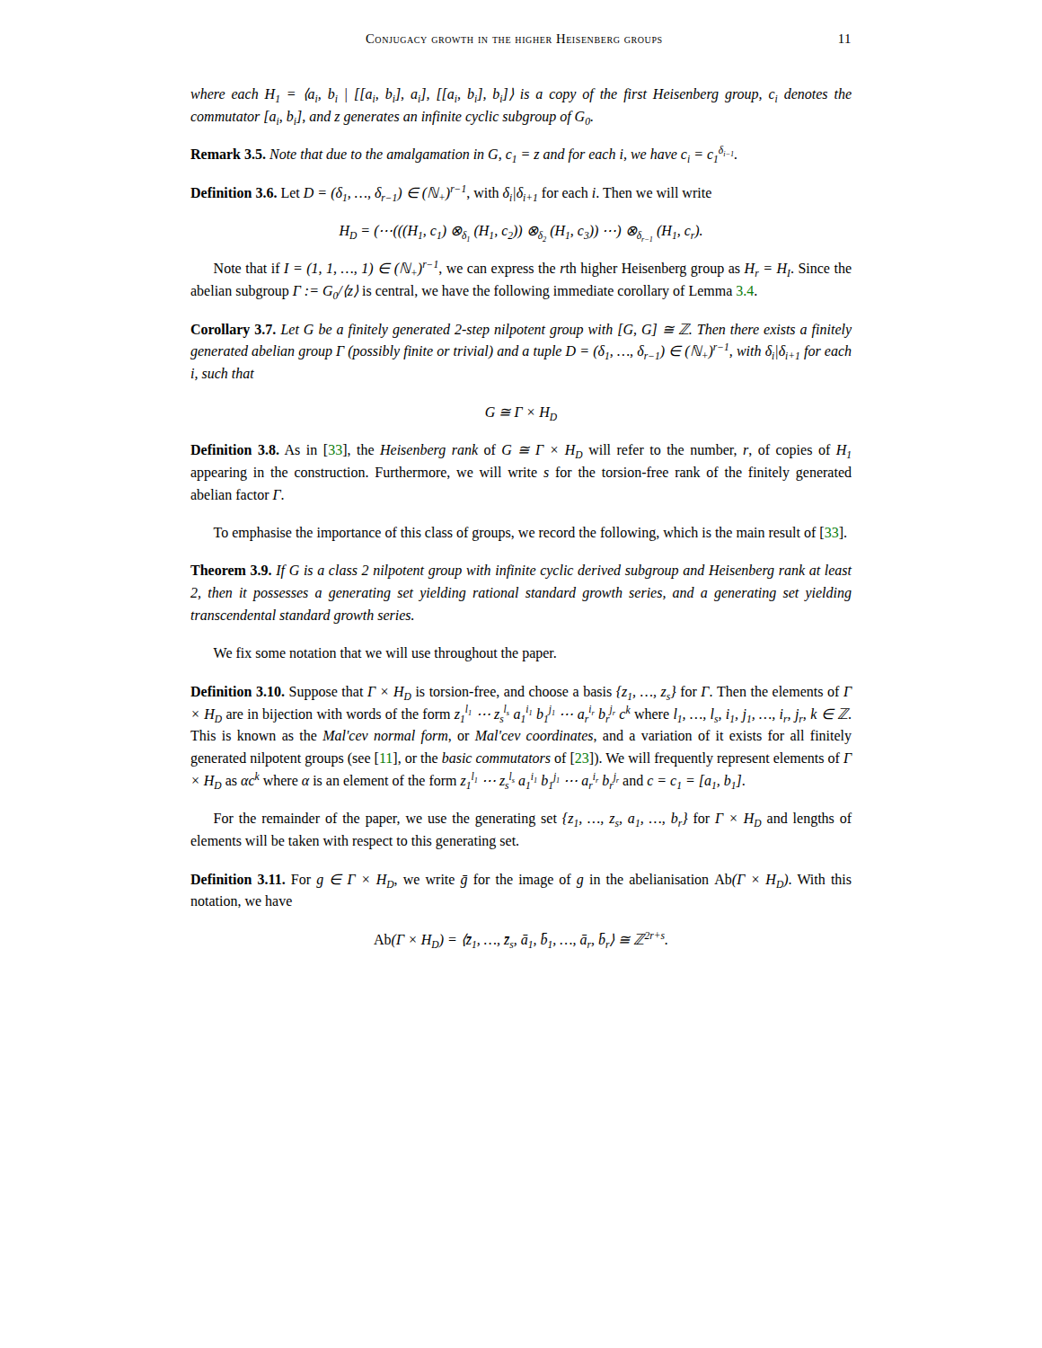Conjugacy growth in the higher Heisenberg groups 11
where each H1 = ⟨ai, bi | [[ai, bi], ai], [[ai, bi], bi]⟩ is a copy of the first Heisenberg group, ci denotes the commutator [ai, bi], and z generates an infinite cyclic subgroup of G0.
Remark 3.5. Note that due to the amalgamation in G, c1 = z and for each i, we have ci = c1δi−1.
Definition 3.6. Let D = (δ1, …, δr−1) ∈ (ℕ+)r−1, with δi|δi+1 for each i. Then we will write
HD = (⋯(((H1, c1) ⊗δ1 (H1, c2)) ⊗δ2 (H1, c3)) ⋯) ⊗δr−1 (H1, cr).
Note that if I = (1, 1, …, 1) ∈ (ℕ+)r−1, we can express the rth higher Heisenberg group as Hr = HI. Since the abelian subgroup Γ := G0/⟨z⟩ is central, we have the following immediate corollary of Lemma 3.4.
Corollary 3.7. Let G be a finitely generated 2-step nilpotent group with [G, G] ≅ ℤ. Then there exists a finitely generated abelian group Γ (possibly finite or trivial) and a tuple D = (δ1, …, δr−1) ∈ (ℕ+)r−1, with δi|δi+1 for each i, such that
G ≅ Γ × HD
Definition 3.8. As in [33], the Heisenberg rank of G ≅ Γ × HD will refer to the number, r, of copies of H1 appearing in the construction. Furthermore, we will write s for the torsion-free rank of the finitely generated abelian factor Γ.
To emphasise the importance of this class of groups, we record the following, which is the main result of [33].
Theorem 3.9. If G is a class 2 nilpotent group with infinite cyclic derived subgroup and Heisenberg rank at least 2, then it possesses a generating set yielding rational standard growth series, and a generating set yielding transcendental standard growth series.
We fix some notation that we will use throughout the paper.
Definition 3.10. Suppose that Γ × HD is torsion-free, and choose a basis {z1, …, zs} for Γ. Then the elements of Γ × HD are in bijection with words of the form z1l1 ⋯ zsls a1i1 b1j1 ⋯ arir brjr ck where l1, …, ls, i1, j1, …, ir, jr, k ∈ ℤ. This is known as the Mal'cev normal form, or Mal'cev coordinates, and a variation of it exists for all finitely generated nilpotent groups (see [11], or the basic commutators of [23]). We will frequently represent elements of Γ × HD as αck where α is an element of the form z1l1 ⋯ zsls a1i1 b1j1 ⋯ arir brjr and c = c1 = [a1, b1].
For the remainder of the paper, we use the generating set {z1, …, zs, a1, …, br} for Γ × HD and lengths of elements will be taken with respect to this generating set.
Definition 3.11. For g ∈ Γ × HD, we write ḡ for the image of g in the abelianisation Ab(Γ × HD). With this notation, we have
Ab(Γ × HD) = ⟨z̄1, …, z̄s, ā1, b̄1, …, ār, b̄r⟩ ≅ ℤ2r+s.